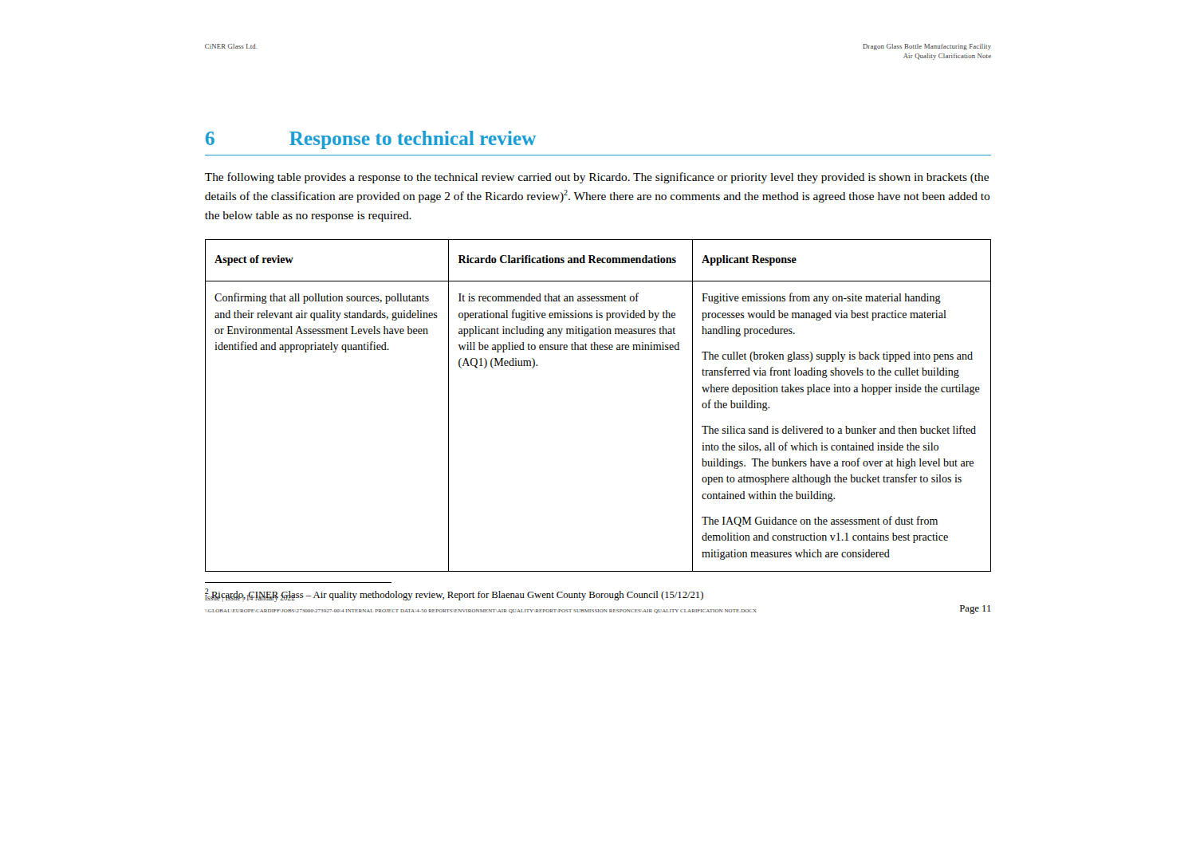CiNER Glass Ltd.
Dragon Glass Bottle Manufacturing Facility
Air Quality Clarification Note
6 Response to technical review
The following table provides a response to the technical review carried out by Ricardo. The significance or priority level they provided is shown in brackets (the details of the classification are provided on page 2 of the Ricardo review)2. Where there are no comments and the method is agreed those have not been added to the below table as no response is required.
| Aspect of review | Ricardo Clarifications and Recommendations | Applicant Response |
| --- | --- | --- |
| Confirming that all pollution sources, pollutants and their relevant air quality standards, guidelines or Environmental Assessment Levels have been identified and appropriately quantified. | It is recommended that an assessment of operational fugitive emissions is provided by the applicant including any mitigation measures that will be applied to ensure that these are minimised (AQ1) (Medium). | Fugitive emissions from any on-site material handing processes would be managed via best practice material handling procedures. The cullet (broken glass) supply is back tipped into pens and transferred via front loading shovels to the cullet building where deposition takes place into a hopper inside the curtilage of the building. The silica sand is delivered to a bunker and then bucket lifted into the silos, all of which is contained inside the silo buildings. The bunkers have a roof over at high level but are open to atmosphere although the bucket transfer to silos is contained within the building. The IAQM Guidance on the assessment of dust from demolition and construction v1.1 contains best practice mitigation measures which are considered |
2 Ricardo, CINER Glass – Air quality methodology review, Report for Blaenau Gwent County Borough Council (15/12/21)
Issue | Issue | 14 January 2022
\\GLOBAL\EUROPE\CARDIFF\JOBS\273000\273927-00\4 INTERNAL PROJECT DATA\4-50 REPORTS\ENVIRONMENT\AIR QUALITY\REPORT\POST SUBMISSION RESPONCES\AIR QUALITY CLARIFICATION NOTE.DOCX
Page 11